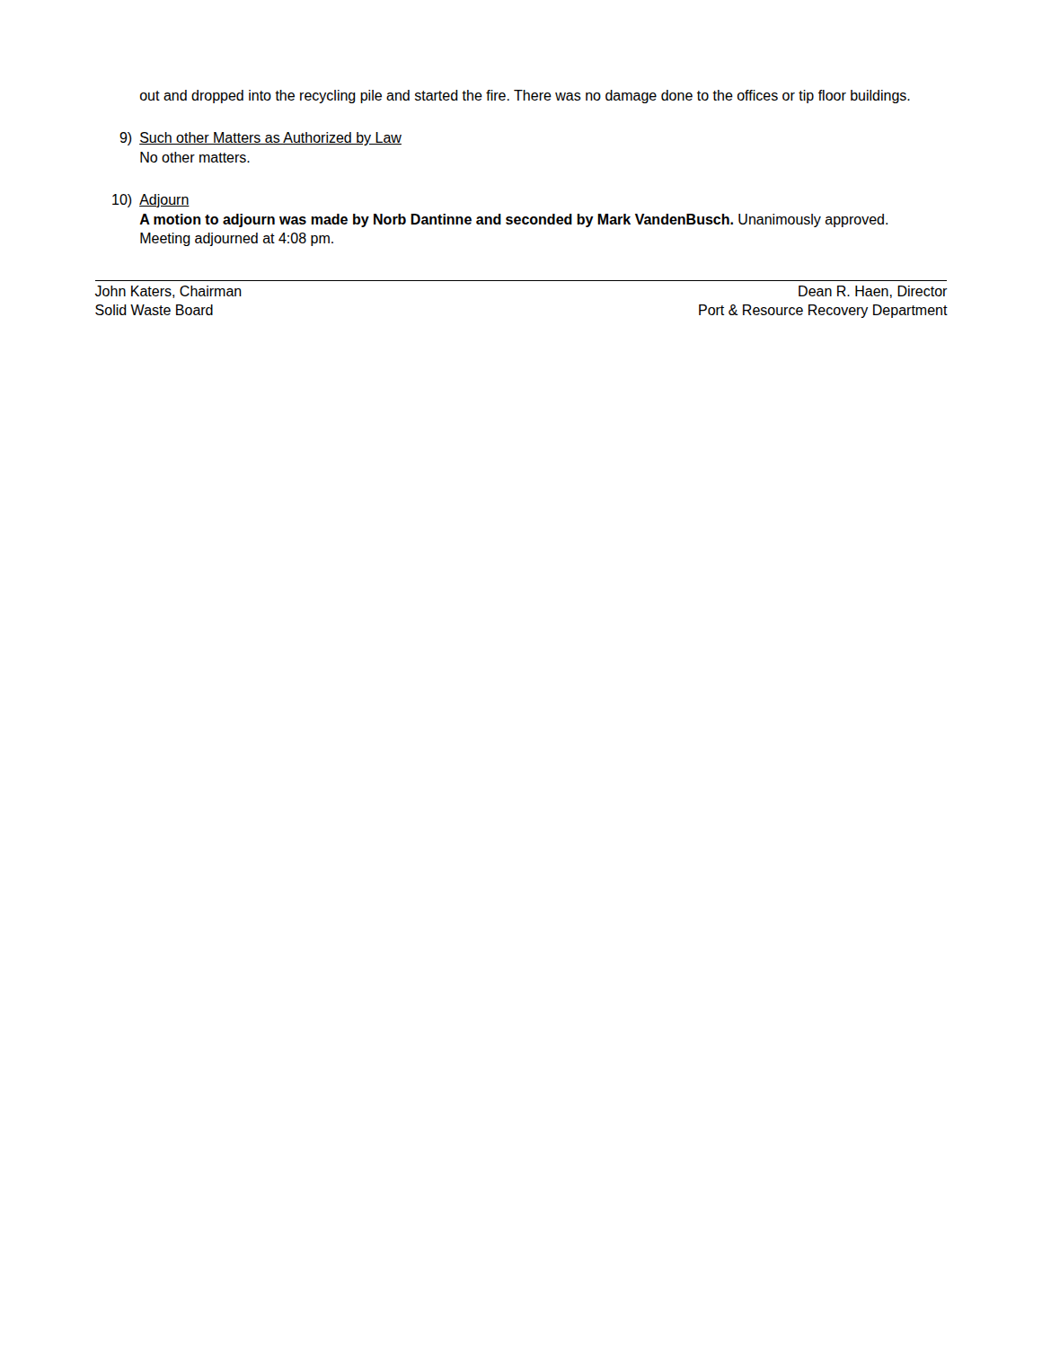out and dropped into the recycling pile and started the fire. There was no damage done to the offices or tip floor buildings.
9) Such other Matters as Authorized by Law
No other matters.
10) Adjourn
A motion to adjourn was made by Norb Dantinne and seconded by Mark VandenBusch. Unanimously approved. Meeting adjourned at 4:08 pm.
| John Katers, Chairman | Dean R. Haen, Director |
| Solid Waste Board | Port & Resource Recovery Department |